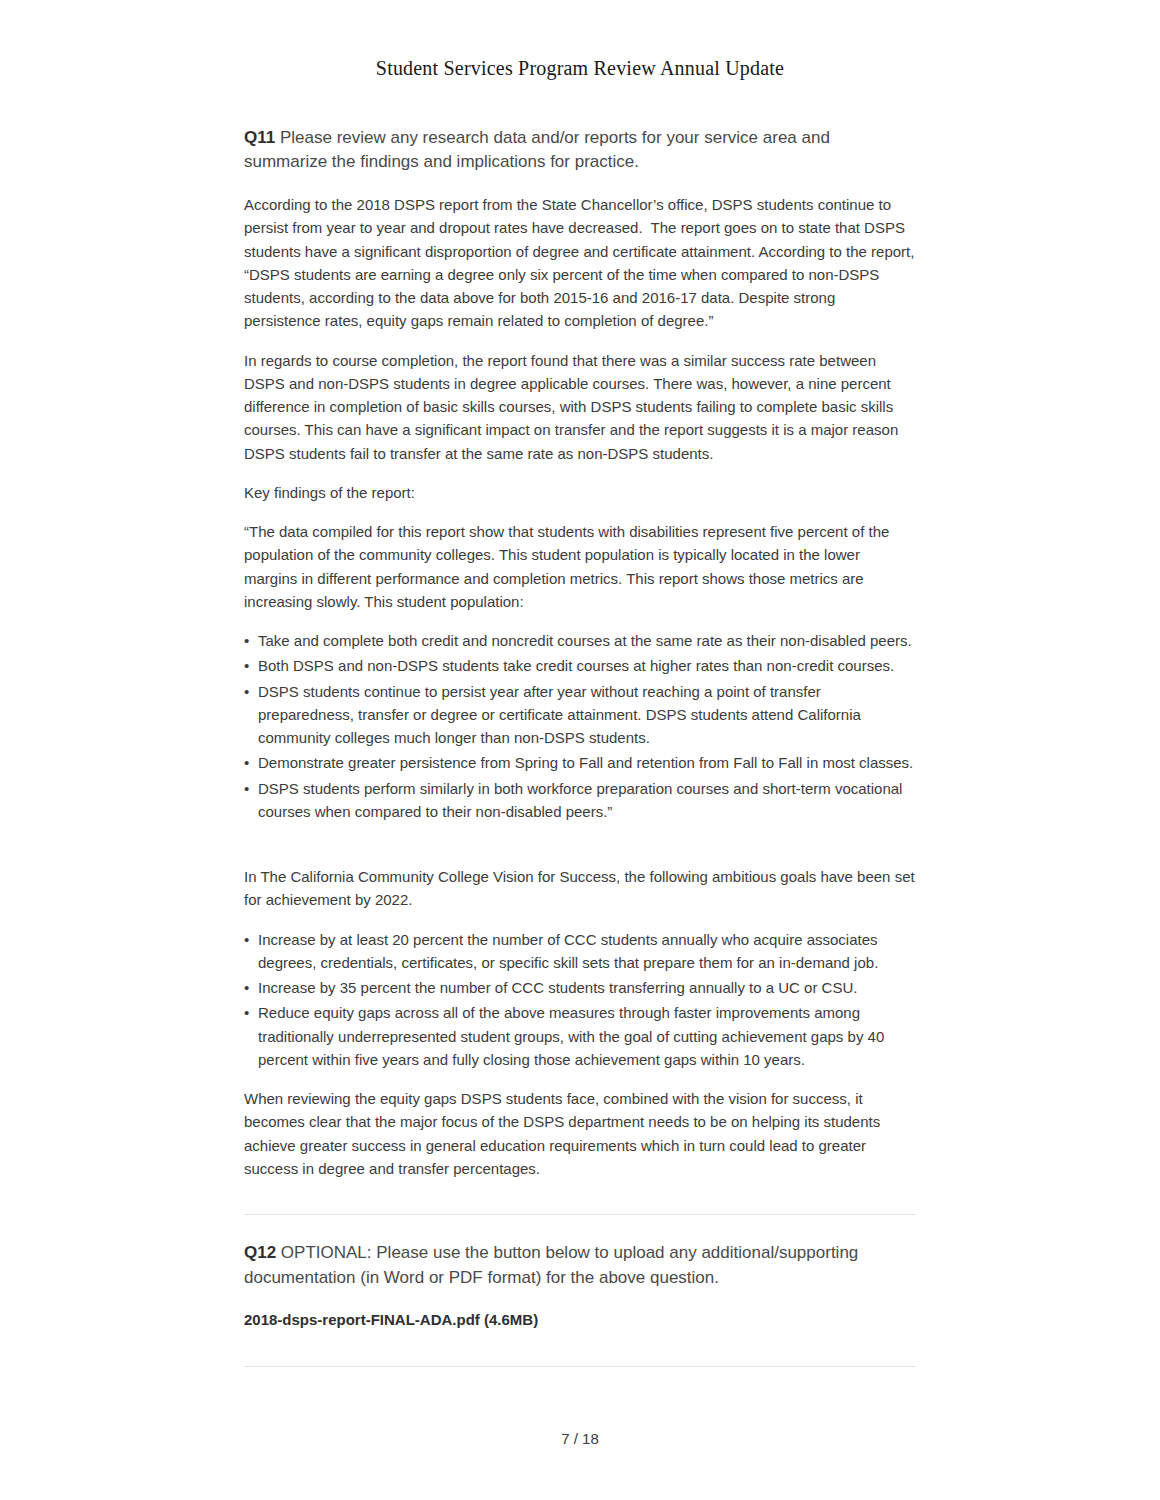Student Services Program Review Annual Update
Q11 Please review any research data and/or reports for your service area and summarize the findings and implications for practice.
According to the 2018 DSPS report from the State Chancellor’s office, DSPS students continue to persist from year to year and dropout rates have decreased. The report goes on to state that DSPS students have a significant disproportion of degree and certificate attainment. According to the report, “DSPS students are earning a degree only six percent of the time when compared to non-DSPS students, according to the data above for both 2015-16 and 2016-17 data. Despite strong persistence rates, equity gaps remain related to completion of degree.”
In regards to course completion, the report found that there was a similar success rate between DSPS and non-DSPS students in degree applicable courses. There was, however, a nine percent difference in completion of basic skills courses, with DSPS students failing to complete basic skills courses. This can have a significant impact on transfer and the report suggests it is a major reason DSPS students fail to transfer at the same rate as non-DSPS students.
Key findings of the report:
“The data compiled for this report show that students with disabilities represent five percent of the population of the community colleges. This student population is typically located in the lower margins in different performance and completion metrics. This report shows those metrics are increasing slowly. This student population:
Take and complete both credit and noncredit courses at the same rate as their non-disabled peers.
Both DSPS and non-DSPS students take credit courses at higher rates than non-credit courses.
DSPS students continue to persist year after year without reaching a point of transfer preparedness, transfer or degree or certificate attainment. DSPS students attend California community colleges much longer than non-DSPS students.
Demonstrate greater persistence from Spring to Fall and retention from Fall to Fall in most classes.
DSPS students perform similarly in both workforce preparation courses and short-term vocational courses when compared to their non-disabled peers.”
In The California Community College Vision for Success, the following ambitious goals have been set for achievement by 2022.
Increase by at least 20 percent the number of CCC students annually who acquire associates degrees, credentials, certificates, or specific skill sets that prepare them for an in-demand job.
Increase by 35 percent the number of CCC students transferring annually to a UC or CSU.
Reduce equity gaps across all of the above measures through faster improvements among traditionally underrepresented student groups, with the goal of cutting achievement gaps by 40 percent within five years and fully closing those achievement gaps within 10 years.
When reviewing the equity gaps DSPS students face, combined with the vision for success, it becomes clear that the major focus of the DSPS department needs to be on helping its students achieve greater success in general education requirements which in turn could lead to greater success in degree and transfer percentages.
Q12 OPTIONAL: Please use the button below to upload any additional/supporting documentation (in Word or PDF format) for the above question.
2018-dsps-report-FINAL-ADA.pdf (4.6MB)
7 / 18